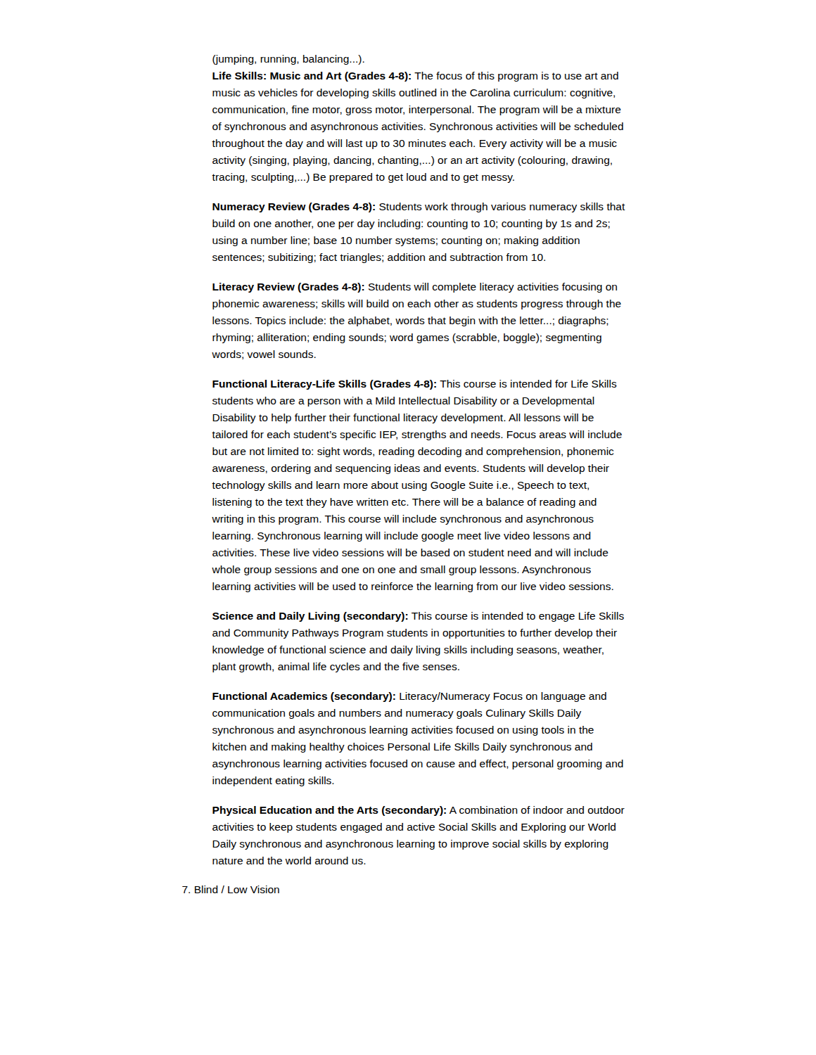(jumping, running, balancing...).
Life Skills: Music and Art (Grades 4-8): The focus of this program is to use art and music as vehicles for developing skills outlined in the Carolina curriculum: cognitive, communication, fine motor, gross motor, interpersonal. The program will be a mixture of synchronous and asynchronous activities. Synchronous activities will be scheduled throughout the day and will last up to 30 minutes each. Every activity will be a music activity (singing, playing, dancing, chanting,...) or an art activity (colouring, drawing, tracing, sculpting,...) Be prepared to get loud and to get messy.
Numeracy Review (Grades 4-8): Students work through various numeracy skills that build on one another, one per day including: counting to 10; counting by 1s and 2s; using a number line; base 10 number systems; counting on; making addition sentences; subitizing; fact triangles; addition and subtraction from 10.
Literacy Review (Grades 4-8): Students will complete literacy activities focusing on phonemic awareness; skills will build on each other as students progress through the lessons. Topics include: the alphabet, words that begin with the letter...; diagraphs; rhyming; alliteration; ending sounds; word games (scrabble, boggle); segmenting words; vowel sounds.
Functional Literacy-Life Skills (Grades 4-8): This course is intended for Life Skills students who are a person with a Mild Intellectual Disability or a Developmental Disability to help further their functional literacy development. All lessons will be tailored for each student’s specific IEP, strengths and needs. Focus areas will include but are not limited to: sight words, reading decoding and comprehension, phonemic awareness, ordering and sequencing ideas and events. Students will develop their technology skills and learn more about using Google Suite i.e., Speech to text, listening to the text they have written etc. There will be a balance of reading and writing in this program. This course will include synchronous and asynchronous learning. Synchronous learning will include google meet live video lessons and activities. These live video sessions will be based on student need and will include whole group sessions and one on one and small group lessons. Asynchronous learning activities will be used to reinforce the learning from our live video sessions.
Science and Daily Living (secondary): This course is intended to engage Life Skills and Community Pathways Program students in opportunities to further develop their knowledge of functional science and daily living skills including seasons, weather, plant growth, animal life cycles and the five senses.
Functional Academics (secondary): Literacy/Numeracy Focus on language and communication goals and numbers and numeracy goals Culinary Skills Daily synchronous and asynchronous learning activities focused on using tools in the kitchen and making healthy choices Personal Life Skills Daily synchronous and asynchronous learning activities focused on cause and effect, personal grooming and independent eating skills.
Physical Education and the Arts (secondary): A combination of indoor and outdoor activities to keep students engaged and active Social Skills and Exploring our World Daily synchronous and asynchronous learning to improve social skills by exploring nature and the world around us.
7. Blind / Low Vision